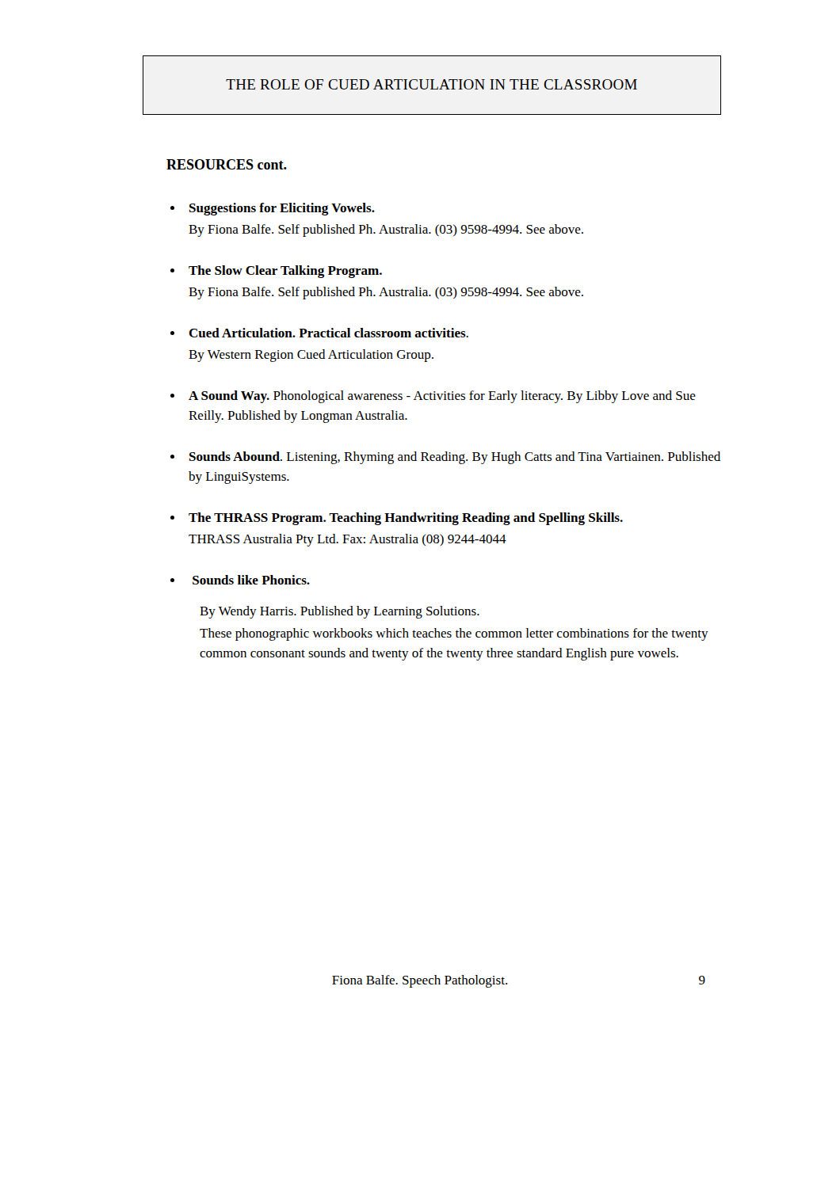THE ROLE OF CUED ARTICULATION IN THE CLASSROOM
RESOURCES cont.
Suggestions for Eliciting Vowels. By Fiona Balfe. Self published Ph. Australia. (03) 9598-4994. See above.
The Slow Clear Talking Program. By Fiona Balfe. Self published Ph. Australia. (03) 9598-4994. See above.
Cued Articulation. Practical classroom activities. By Western Region Cued Articulation Group.
A Sound Way. Phonological awareness - Activities for Early literacy. By Libby Love and Sue Reilly. Published by Longman Australia.
Sounds Abound. Listening, Rhyming and Reading. By Hugh Catts and Tina Vartiainen. Published by LinguiSystems.
The THRASS Program. Teaching Handwriting Reading and Spelling Skills. THRASS Australia Pty Ltd. Fax: Australia (08) 9244-4044
Sounds like Phonics.
By Wendy Harris. Published by Learning Solutions.
These phonographic workbooks which teaches the common letter combinations for the twenty common consonant sounds and twenty of the twenty three standard English pure vowels.
Fiona Balfe. Speech Pathologist. 9